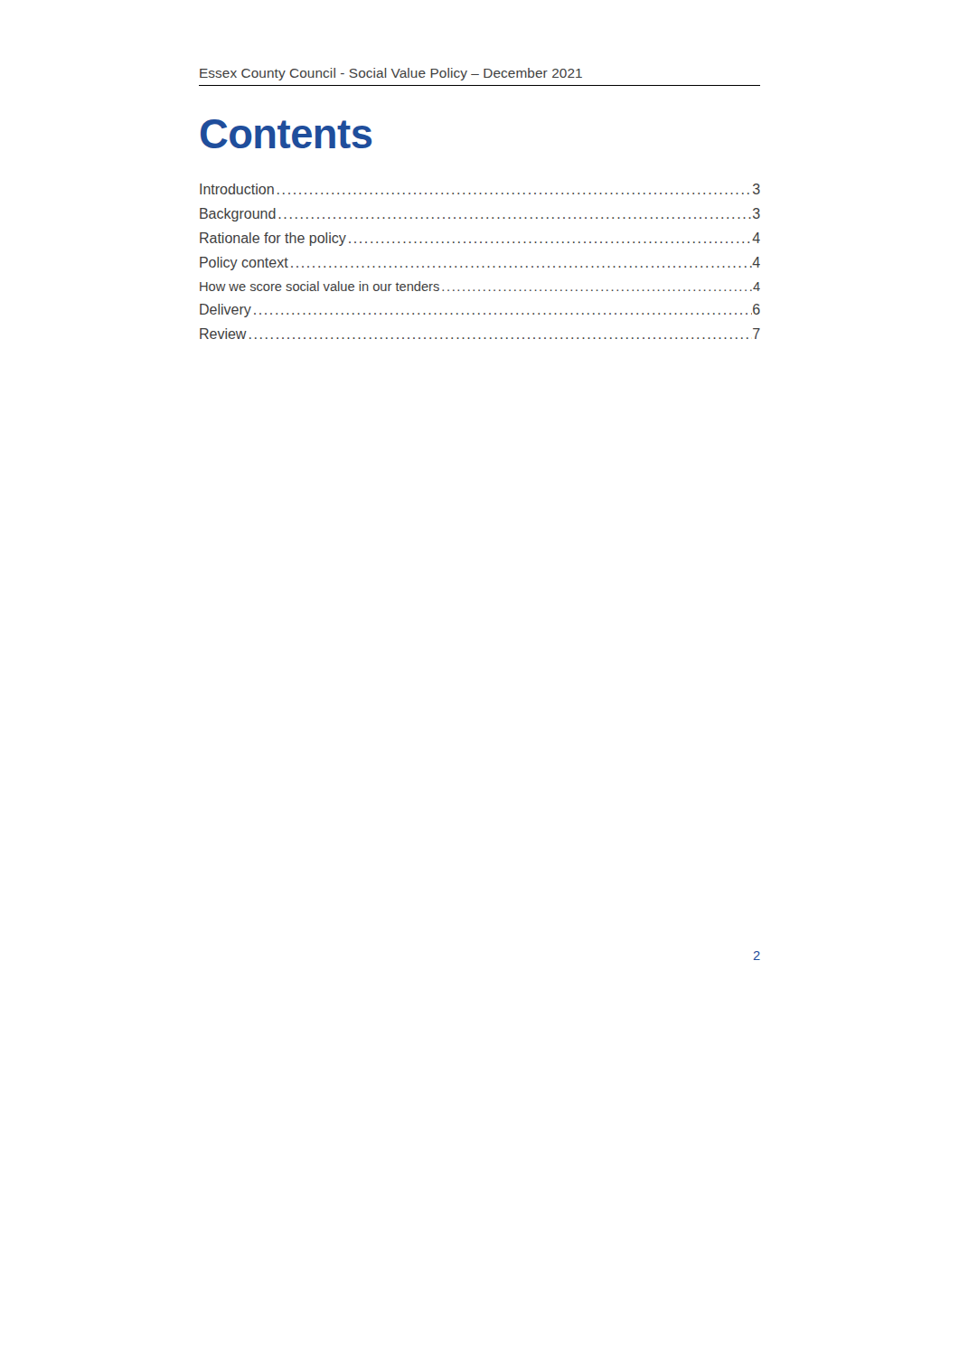Essex County Council - Social Value Policy – December 2021
Contents
Introduction ........................................................................................................... 3
Background ........................................................................................................... 3
Rationale for the policy ........................................................................................................... 4
Policy context ........................................................................................................... 4
How we score social value in our tenders ........................................................................................................... 4
Delivery ........................................................................................................... 6
Review ........................................................................................................... 7
2